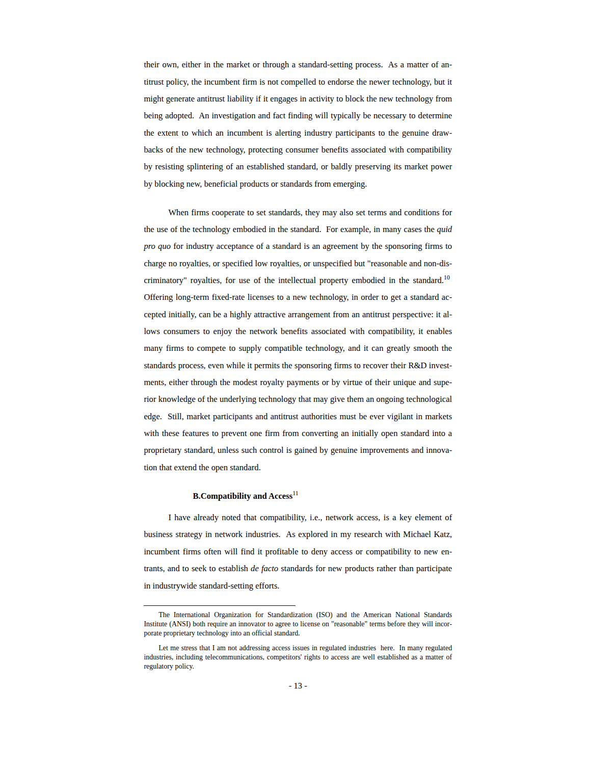their own, either in the market or through a standard-setting process. As a matter of antitrust policy, the incumbent firm is not compelled to endorse the newer technology, but it might generate antitrust liability if it engages in activity to block the new technology from being adopted. An investigation and fact finding will typically be necessary to determine the extent to which an incumbent is alerting industry participants to the genuine drawbacks of the new technology, protecting consumer benefits associated with compatibility by resisting splintering of an established standard, or baldly preserving its market power by blocking new, beneficial products or standards from emerging.
When firms cooperate to set standards, they may also set terms and conditions for the use of the technology embodied in the standard. For example, in many cases the quid pro quo for industry acceptance of a standard is an agreement by the sponsoring firms to charge no royalties, or specified low royalties, or unspecified but "reasonable and non-discriminatory" royalties, for use of the intellectual property embodied in the standard.10 Offering long-term fixed-rate licenses to a new technology, in order to get a standard accepted initially, can be a highly attractive arrangement from an antitrust perspective: it allows consumers to enjoy the network benefits associated with compatibility, it enables many firms to compete to supply compatible technology, and it can greatly smooth the standards process, even while it permits the sponsoring firms to recover their R&D investments, either through the modest royalty payments or by virtue of their unique and superior knowledge of the underlying technology that may give them an ongoing technological edge. Still, market participants and antitrust authorities must be ever vigilant in markets with these features to prevent one firm from converting an initially open standard into a proprietary standard, unless such control is gained by genuine improvements and innovation that extend the open standard.
B. Compatibility and Access11
I have already noted that compatibility, i.e., network access, is a key element of business strategy in network industries. As explored in my research with Michael Katz, incumbent firms often will find it profitable to deny access or compatibility to new entrants, and to seek to establish de facto standards for new products rather than participate in industrywide standard-setting efforts.
The International Organization for Standardization (ISO) and the American National Standards Institute (ANSI) both require an innovator to agree to license on "reasonable" terms before they will incorporate proprietary technology into an official standard.
Let me stress that I am not addressing access issues in regulated industries here. In many regulated industries, including telecommunications, competitors' rights to access are well established as a matter of regulatory policy.
- 13 -